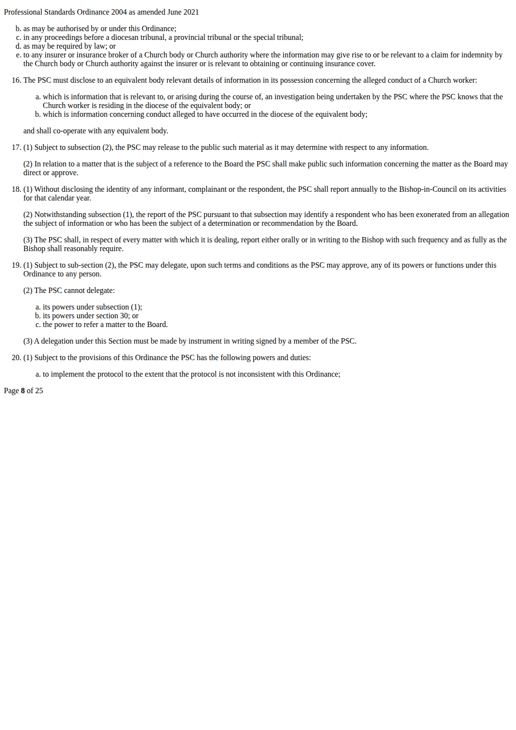Professional Standards Ordinance 2004 as amended June 2021
as may be authorised by or under this Ordinance;
in any proceedings before a diocesan tribunal, a provincial tribunal or the special tribunal;
as may be required by law; or
to any insurer or insurance broker of a Church body or Church authority where the information may give rise to or be relevant to a claim for indemnity by the Church body or Church authority against the insurer or is relevant to obtaining or continuing insurance cover.
The PSC must disclose to an equivalent body relevant details of information in its possession concerning the alleged conduct of a Church worker:
which is information that is relevant to, or arising during the course of, an investigation being undertaken by the PSC where the PSC knows that the Church worker is residing in the diocese of the equivalent body; or
which is information concerning conduct alleged to have occurred in the diocese of the equivalent body;
and shall co-operate with any equivalent body.
(1) Subject to subsection (2), the PSC may release to the public such material as it may determine with respect to any information.
(2) In relation to a matter that is the subject of a reference to the Board the PSC shall make public such information concerning the matter as the Board may direct or approve.
(1) Without disclosing the identity of any informant, complainant or the respondent, the PSC shall report annually to the Bishop-in-Council on its activities for that calendar year.
(2) Notwithstanding subsection (1), the report of the PSC pursuant to that subsection may identify a respondent who has been exonerated from an allegation the subject of information or who has been the subject of a determination or recommendation by the Board.
(3) The PSC shall, in respect of every matter with which it is dealing, report either orally or in writing to the Bishop with such frequency and as fully as the Bishop shall reasonably require.
(1) Subject to sub-section (2), the PSC may delegate, upon such terms and conditions as the PSC may approve, any of its powers or functions under this Ordinance to any person.
(2) The PSC cannot delegate:
its powers under subsection (1);
its powers under section 30; or
the power to refer a matter to the Board.
(3) A delegation under this Section must be made by instrument in writing signed by a member of the PSC.
(1) Subject to the provisions of this Ordinance the PSC has the following powers and duties:
to implement the protocol to the extent that the protocol is not inconsistent with this Ordinance;
Page 8 of 25